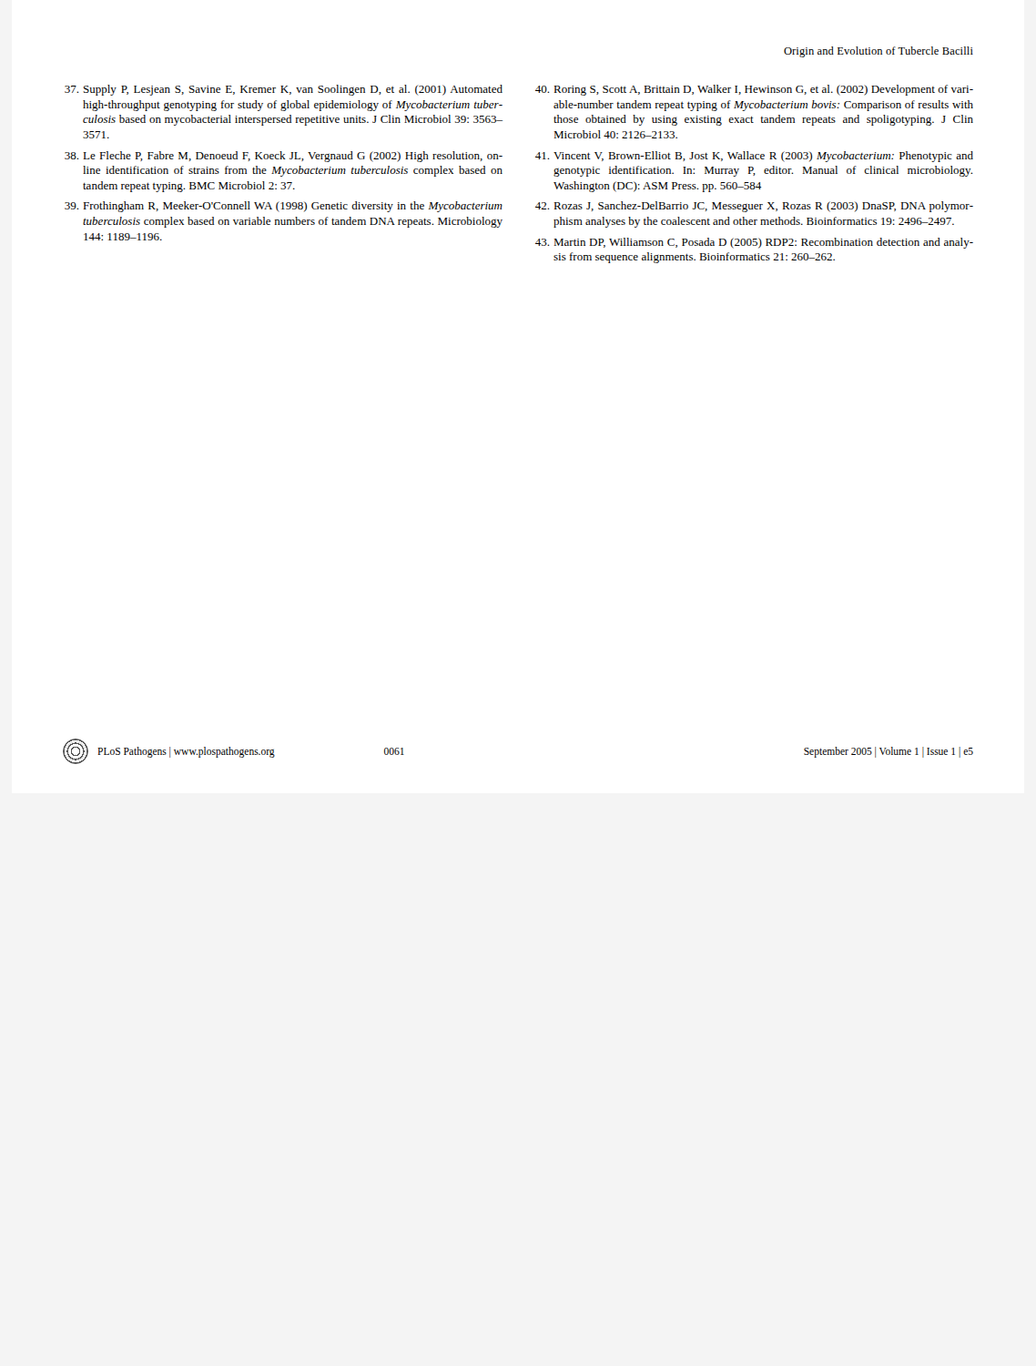Origin and Evolution of Tubercle Bacilli
37. Supply P, Lesjean S, Savine E, Kremer K, van Soolingen D, et al. (2001) Automated high-throughput genotyping for study of global epidemiology of Mycobacterium tuberculosis based on mycobacterial interspersed repetitive units. J Clin Microbiol 39: 3563–3571.
38. Le Fleche P, Fabre M, Denoeud F, Koeck JL, Vergnaud G (2002) High resolution, on-line identification of strains from the Mycobacterium tuberculosis complex based on tandem repeat typing. BMC Microbiol 2: 37.
39. Frothingham R, Meeker-O'Connell WA (1998) Genetic diversity in the Mycobacterium tuberculosis complex based on variable numbers of tandem DNA repeats. Microbiology 144: 1189–1196.
40. Roring S, Scott A, Brittain D, Walker I, Hewinson G, et al. (2002) Development of variable-number tandem repeat typing of Mycobacterium bovis: Comparison of results with those obtained by using existing exact tandem repeats and spoligotyping. J Clin Microbiol 40: 2126–2133.
41. Vincent V, Brown-Elliot B, Jost K, Wallace R (2003) Mycobacterium: Phenotypic and genotypic identification. In: Murray P, editor. Manual of clinical microbiology. Washington (DC): ASM Press. pp. 560–584
42. Rozas J, Sanchez-DelBarrio JC, Messeguer X, Rozas R (2003) DnaSP, DNA polymorphism analyses by the coalescent and other methods. Bioinformatics 19: 2496–2497.
43. Martin DP, Williamson C, Posada D (2005) RDP2: Recombination detection and analysis from sequence alignments. Bioinformatics 21: 260–262.
PLoS Pathogens | www.plospathogens.org
0061
September 2005 | Volume 1 | Issue 1 | e5